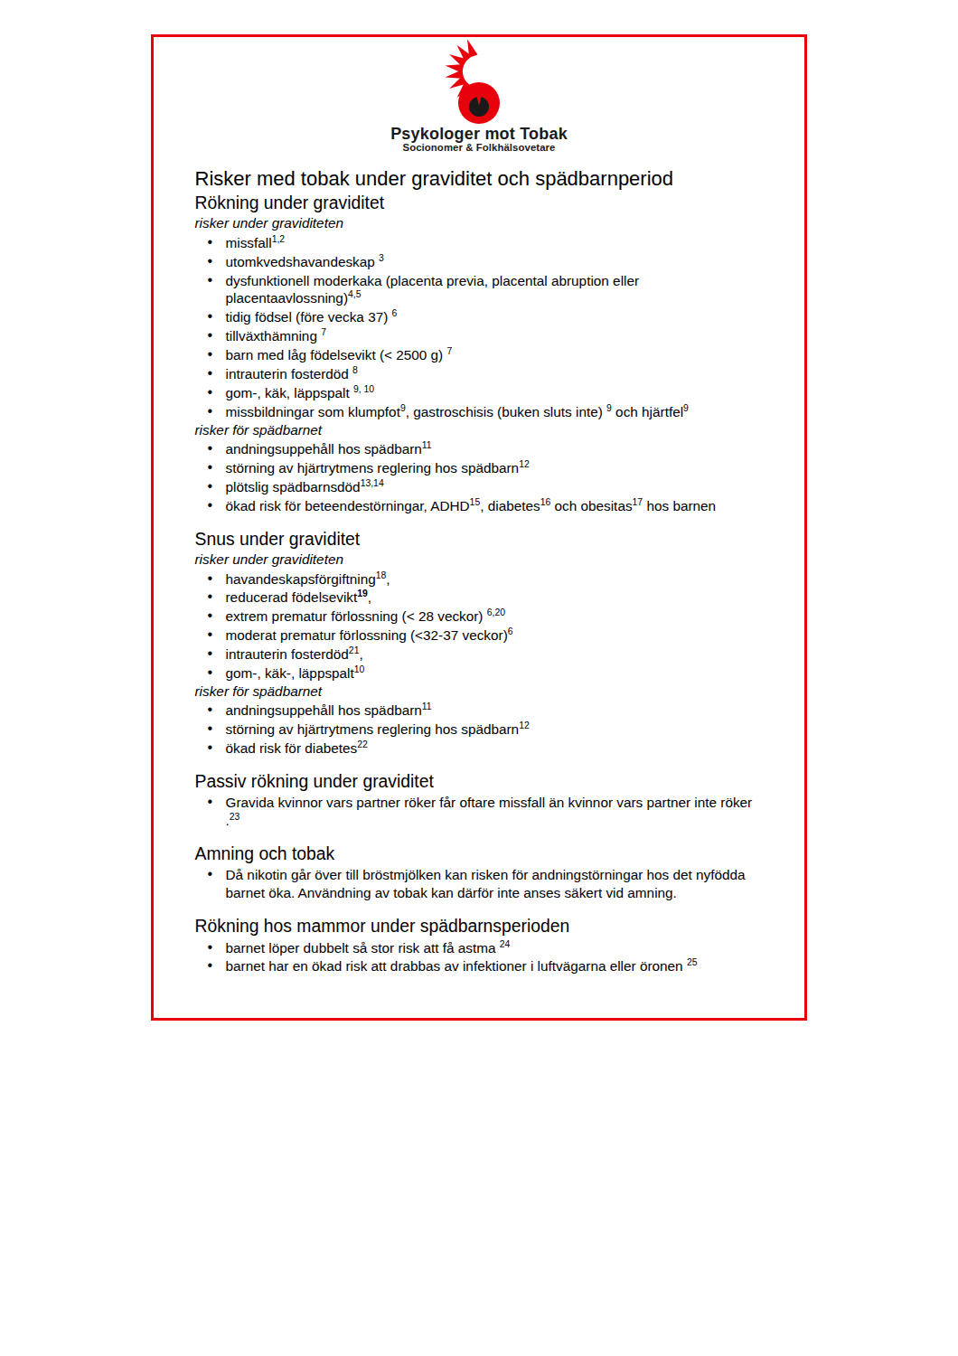Psykologer mot Tobak
Socionomer & Folkhälsovetare
Risker med tobak under graviditet och spädbarnperiod
Rökning under graviditet
risker under graviditeten
missfall1,2
utomkvedshavandeskap 3
dysfunktionell moderkaka (placenta previa, placental abruption eller placentaavlossning)4,5
tidig födsel (före vecka 37) 6
tillväxthämning 7
barn med låg födelsevikt (< 2500 g) 7
intrauterin fosterdöd 8
gom-, käk, läppspalt 9, 10
missbildningar som klumpfot9, gastroschisis (buken sluts inte) 9 och hjärtfel9
risker för spädbarnet
andningsuppehåll hos spädbarn11
störning av hjärtrytmens reglering hos spädbarn12
plötslig spädbarnsdöd13,14
ökad risk för beteendestörningar, ADHD15, diabetes16 och obesitas17 hos barnen
Snus under graviditet
risker under graviditeten
havandeskapsförgiftning18,
reducerad födelsevikt19,
extrem prematur förlossning (< 28 veckor) 6,20
moderat prematur förlossning (<32-37 veckor)6
intrauterin fosterdöd21,
gom-, käk-, läppspalt10
risker för spädbarnet
andningsuppehåll hos spädbarn11
störning av hjärtrytmens reglering hos spädbarn12
ökad risk för diabetes22
Passiv rökning under graviditet
Gravida kvinnor vars partner röker får oftare missfall än kvinnor vars partner inte röker .23
Amning och tobak
Då nikotin går över till bröstmjölken kan risken för andningstörningar hos det nyfödda barnet öka. Användning av tobak kan därför inte anses säkert vid amning.
Rökning hos mammor under spädbarnsperioden
barnet löper dubbelt så stor risk att få astma 24
barnet har en ökad risk att drabbas av infektioner i luftvägarna eller öronen 25